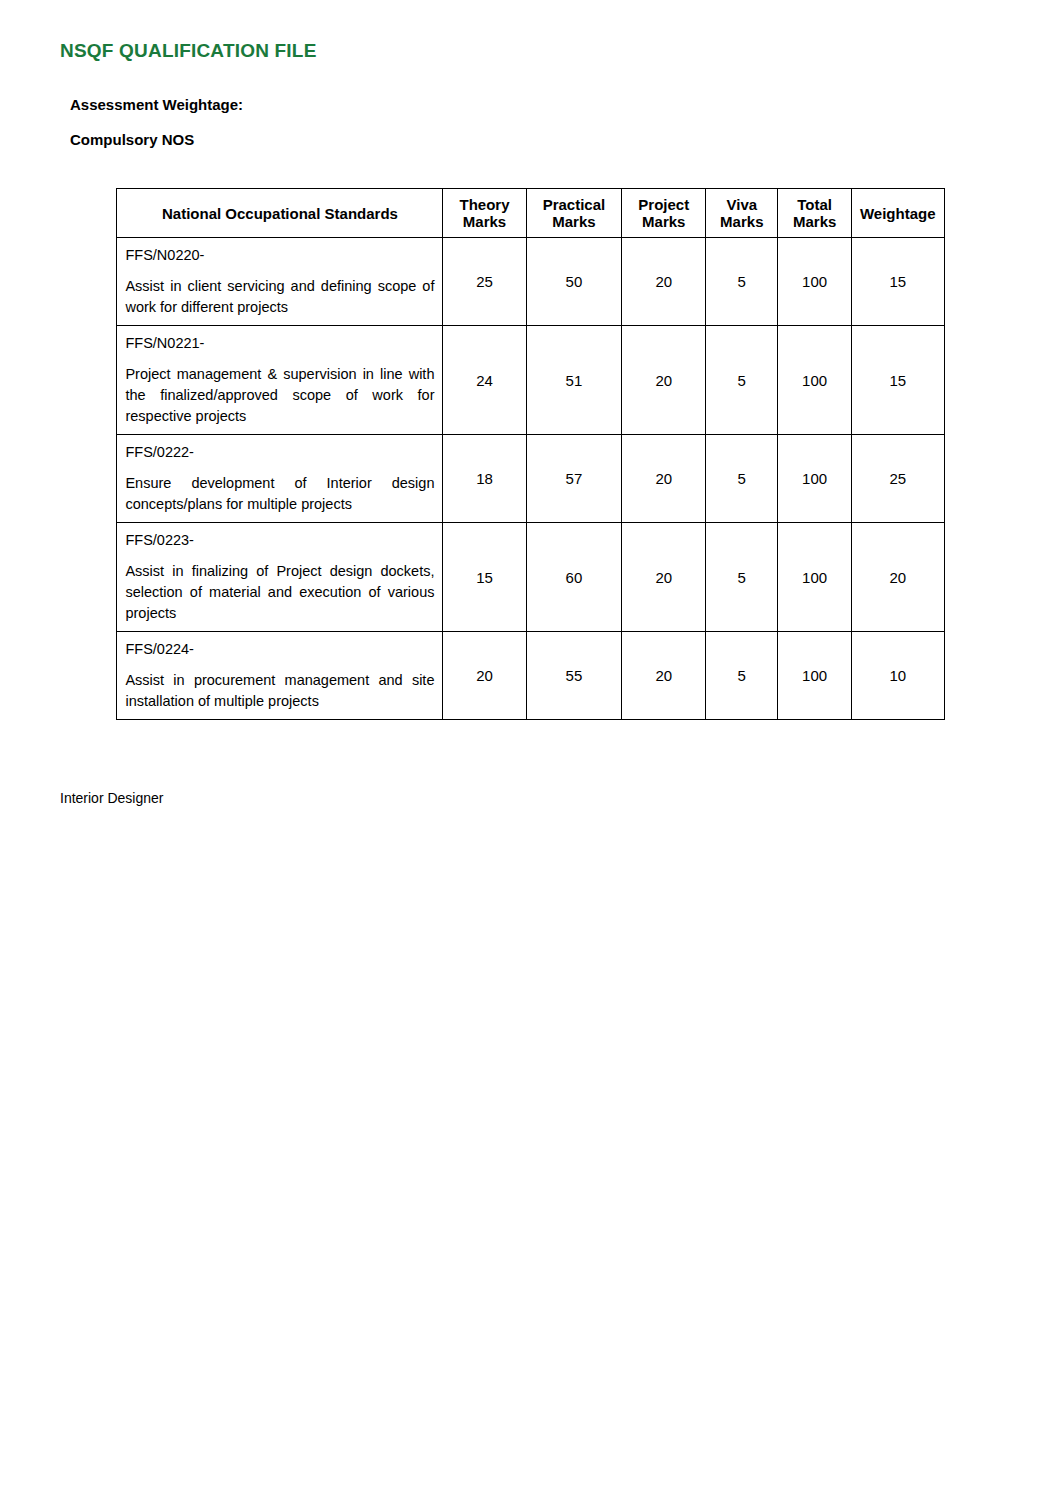NSQF QUALIFICATION FILE
Assessment Weightage:
Compulsory NOS
| National Occupational Standards | Theory Marks | Practical Marks | Project Marks | Viva Marks | Total Marks | Weightage |
| --- | --- | --- | --- | --- | --- | --- |
| FFS/N0220- Assist in client servicing and defining scope of work for different projects | 25 | 50 | 20 | 5 | 100 | 15 |
| FFS/N0221- Project management & supervision in line with the finalized/approved scope of work for respective projects | 24 | 51 | 20 | 5 | 100 | 15 |
| FFS/0222- Ensure development of Interior design concepts/plans for multiple projects | 18 | 57 | 20 | 5 | 100 | 25 |
| FFS/0223- Assist in finalizing of Project design dockets, selection of material and execution of various projects | 15 | 60 | 20 | 5 | 100 | 20 |
| FFS/0224- Assist in procurement management and site installation of multiple projects | 20 | 55 | 20 | 5 | 100 | 10 |
Interior Designer